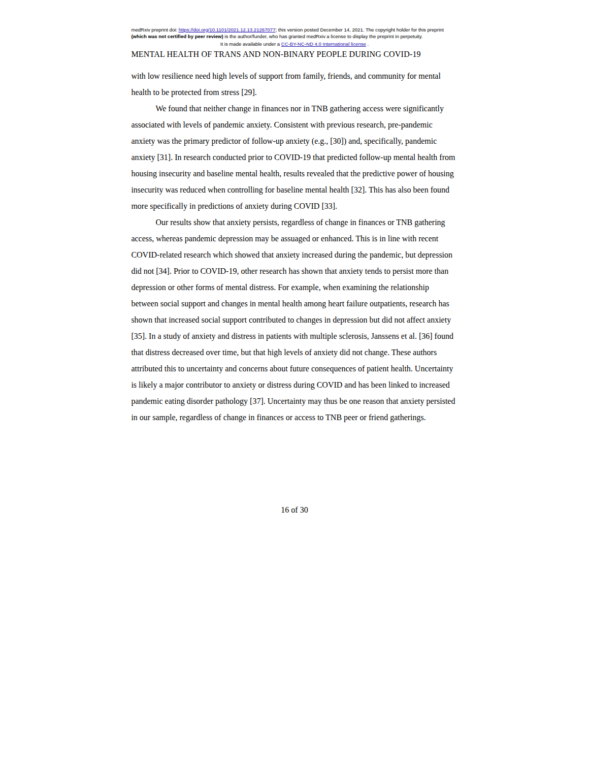medRxiv preprint doi: https://doi.org/10.1101/2021.12.13.21267077; this version posted December 14, 2021. The copyright holder for this preprint (which was not certified by peer review) is the author/funder, who has granted medRxiv a license to display the preprint in perpetuity.
It is made available under a CC-BY-NC-ND 4.0 International license .
MENTAL HEALTH OF TRANS AND NON-BINARY PEOPLE DURING COVID-19
with low resilience need high levels of support from family, friends, and community for mental health to be protected from stress [29].
We found that neither change in finances nor in TNB gathering access were significantly associated with levels of pandemic anxiety. Consistent with previous research, pre-pandemic anxiety was the primary predictor of follow-up anxiety (e.g., [30]) and, specifically, pandemic anxiety [31]. In research conducted prior to COVID-19 that predicted follow-up mental health from housing insecurity and baseline mental health, results revealed that the predictive power of housing insecurity was reduced when controlling for baseline mental health [32]. This has also been found more specifically in predictions of anxiety during COVID [33].
Our results show that anxiety persists, regardless of change in finances or TNB gathering access, whereas pandemic depression may be assuaged or enhanced. This is in line with recent COVID-related research which showed that anxiety increased during the pandemic, but depression did not [34]. Prior to COVID-19, other research has shown that anxiety tends to persist more than depression or other forms of mental distress. For example, when examining the relationship between social support and changes in mental health among heart failure outpatients, research has shown that increased social support contributed to changes in depression but did not affect anxiety [35]. In a study of anxiety and distress in patients with multiple sclerosis, Janssens et al. [36] found that distress decreased over time, but that high levels of anxiety did not change. These authors attributed this to uncertainty and concerns about future consequences of patient health. Uncertainty is likely a major contributor to anxiety or distress during COVID and has been linked to increased pandemic eating disorder pathology [37]. Uncertainty may thus be one reason that anxiety persisted in our sample, regardless of change in finances or access to TNB peer or friend gatherings.
16 of 30